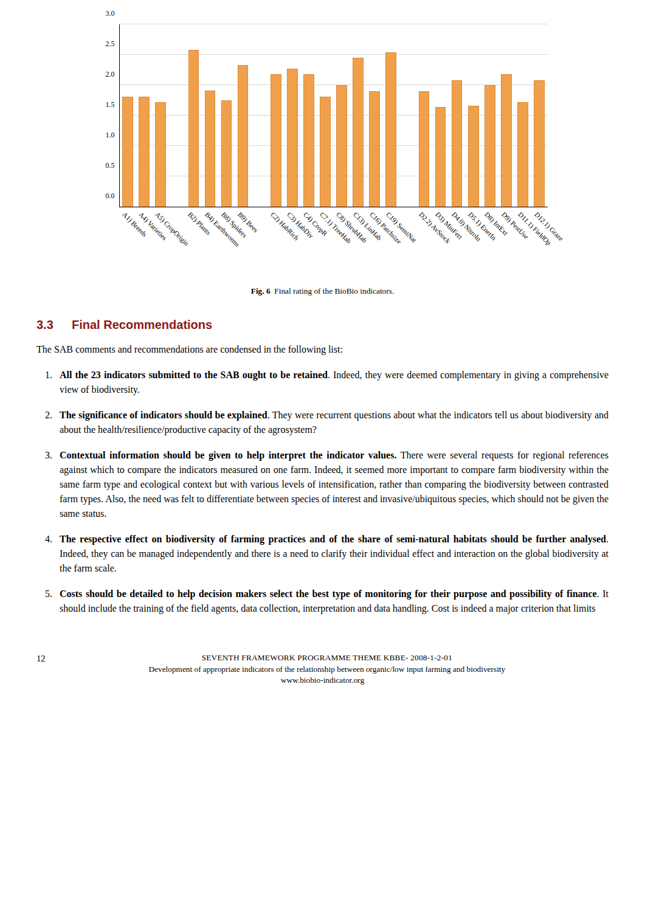3.0
2.5
2.0
1.5
1.0
0.5
0.0
A1) Breeds
A4) Varieties
A5) CropOrigin
B2) Plants
B4) Earthworms
B8) Spiders
B9) Bees
C2) HabRich
C3) HabDiv
C4) CropR
C7.1) TreeHab
C8) ShrubHab
C13) LinHab
C16) Patchsize
C19) SemiNat
D2.2) AvStock
D3) MinFert
D4.0) NitroIn
D5.1) EnerIn
D8) IntExt
D9) PestUse
D11.1) FieldOp
D12.1) Graze
Fig. 6 Final rating of the BioBio indicators.
3.3 Final Recommendations
The SAB comments and recommendations are condensed in the following list:
All the 23 indicators submitted to the SAB ought to be retained. Indeed, they were deemed complementary in giving a comprehensive view of biodiversity.
The significance of indicators should be explained. They were recurrent questions about what the indicators tell us about biodiversity and about the health/resilience/productive capacity of the agrosystem?
Contextual information should be given to help interpret the indicator values. There were several requests for regional references against which to compare the indicators measured on one farm. Indeed, it seemed more important to compare farm biodiversity within the same farm type and ecological context but with various levels of intensification, rather than comparing the biodiversity between contrasted farm types. Also, the need was felt to differentiate between species of interest and invasive/ubiquitous species, which should not be given the same status.
The respective effect on biodiversity of farming practices and of the share of semi-natural habitats should be further analysed. Indeed, they can be managed independently and there is a need to clarify their individual effect and interaction on the global biodiversity at the farm scale.
Costs should be detailed to help decision makers select the best type of monitoring for their purpose and possibility of finance. It should include the training of the field agents, data collection, interpretation and data handling. Cost is indeed a major criterion that limits
12
SEVENTH FRAMEWORK PROGRAMME THEME KBBE- 2008-1-2-01
Development of appropriate indicators of the relationship between organic/low input farming and biodiversity
www.biobio-indicator.org